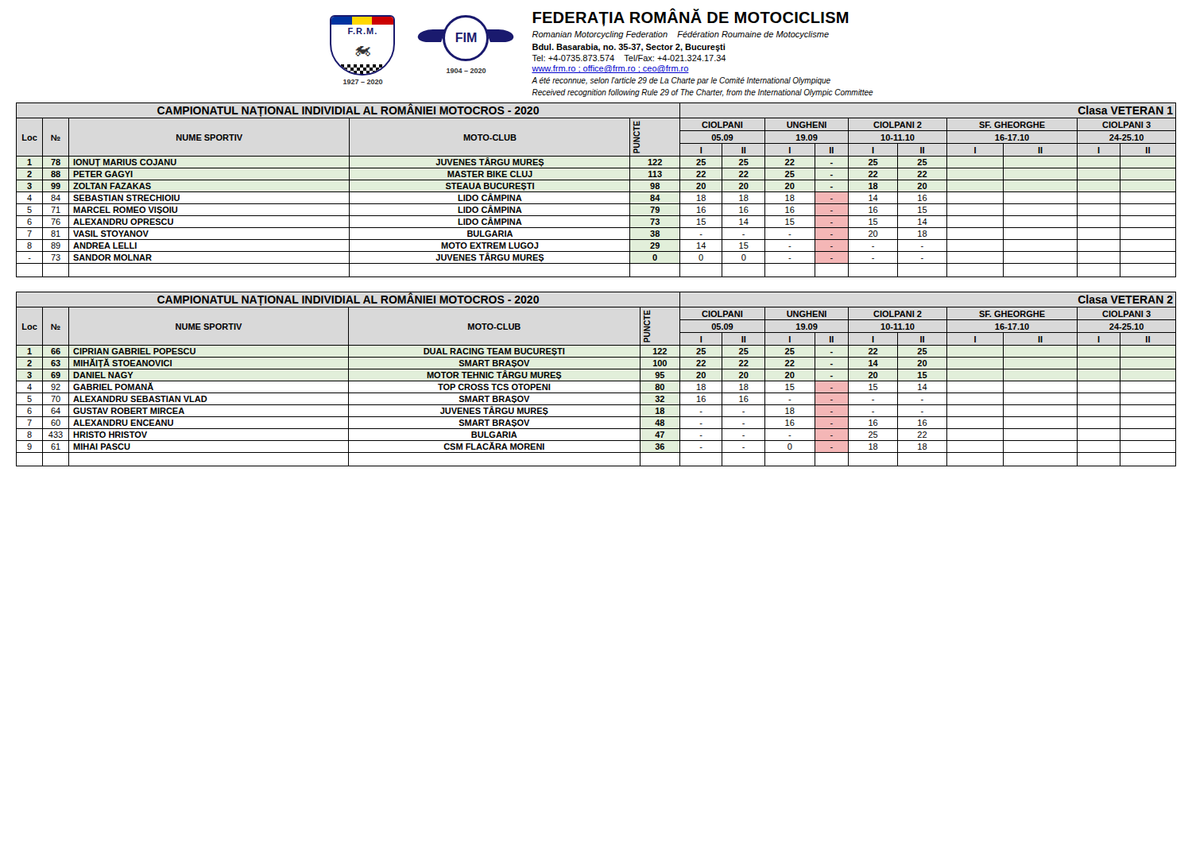F.R.M.
🏍
1927 – 2020
FIM
1904 – 2020
FEDERAȚIA ROMÂNĂ DE MOTOCICLISM
Romanian Motorcycling Federation Fédération Roumaine de Motocyclisme
Bdul. Basarabia, no. 35-37, Sector 2, Bucureşti
Tel: +4-0735.873.574 Tel/Fax: +4-021.324.17.34
www.frm.ro ; office@frm.ro ; ceo@frm.ro
A été reconnue, selon l'article 29 de La Charte par le Comité International Olympique
Received recognition following Rule 29 of The Charter, from the International Olympic Committee
| CAMPIONATUL NAȚIONAL INDIVIDIAL AL ROMÂNIEI MOTOCROS - 2020 | Clasa VETERAN 1 |
| Loc | № | NUME SPORTIV | MOTO-CLUB | PUNCTE | CIOLPANI | UNGHENI | CIOLPANI 2 | SF. GHEORGHE | CIOLPANI 3 |
| 05.09 | 19.09 | 10-11.10 | 16-17.10 | 24-25.10 |
| I | II | I | II | I | II | I | II | I | II |
| 1 | 78 | IONUȚ MARIUS COJANU | JUVENES TÂRGU MUREȘ | 122 | 25 | 25 | 22 | - | 25 | 25 | | | | |
| 2 | 88 | PETER GAGYI | MASTER BIKE CLUJ | 113 | 22 | 22 | 25 | - | 22 | 22 | | | | |
| 3 | 99 | ZOLTAN FAZAKAS | STEAUA BUCUREȘTI | 98 | 20 | 20 | 20 | - | 18 | 20 | | | | |
| 4 | 84 | SEBASTIAN STRECHIOIU | LIDO CÂMPINA | 84 | 18 | 18 | 18 | - | 14 | 16 | | | | |
| 5 | 71 | MARCEL ROMEO VIȘOIU | LIDO CÂMPINA | 79 | 16 | 16 | 16 | - | 16 | 15 | | | | |
| 6 | 76 | ALEXANDRU OPRESCU | LIDO CÂMPINA | 73 | 15 | 14 | 15 | - | 15 | 14 | | | | |
| 7 | 81 | VASIL STOYANOV | BULGARIA | 38 | - | - | - | - | 20 | 18 | | | | |
| 8 | 89 | ANDREA LELLI | MOTO EXTREM LUGOJ | 29 | 14 | 15 | - | - | - | - | | | | |
| - | 73 | SANDOR MOLNAR | JUVENES TÂRGU MUREȘ | 0 | 0 | 0 | - | - | - | - | | | | |
| CAMPIONATUL NAȚIONAL INDIVIDIAL AL ROMÂNIEI MOTOCROS - 2020 | Clasa VETERAN 2 |
| Loc | № | NUME SPORTIV | MOTO-CLUB | PUNCTE | CIOLPANI | UNGHENI | CIOLPANI 2 | SF. GHEORGHE | CIOLPANI 3 |
| 05.09 | 19.09 | 10-11.10 | 16-17.10 | 24-25.10 |
| I | II | I | II | I | II | I | II | I | II |
| 1 | 66 | CIPRIAN GABRIEL POPESCU | DUAL RACING TEAM BUCUREȘTI | 122 | 25 | 25 | 25 | - | 22 | 25 | | | | |
| 2 | 63 | MIHĂIȚĂ STOEANOVICI | SMART BRAȘOV | 100 | 22 | 22 | 22 | - | 14 | 20 | | | | |
| 3 | 69 | DANIEL NAGY | MOTOR TEHNIC TÂRGU MUREȘ | 95 | 20 | 20 | 20 | - | 20 | 15 | | | | |
| 4 | 92 | GABRIEL POMANĂ | TOP CROSS TCS OTOPENI | 80 | 18 | 18 | 15 | - | 15 | 14 | | | | |
| 5 | 70 | ALEXANDRU SEBASTIAN VLAD | SMART BRAȘOV | 32 | 16 | 16 | - | - | - | - | | | | |
| 6 | 64 | GUSTAV ROBERT MIRCEA | JUVENES TÂRGU MUREȘ | 18 | - | - | 18 | - | - | - | | | | |
| 7 | 60 | ALEXANDRU ENCEANU | SMART BRAȘOV | 48 | - | - | 16 | - | 16 | 16 | | | | |
| 8 | 433 | HRISTO HRISTOV | BULGARIA | 47 | - | - | - | - | 25 | 22 | | | | |
| 9 | 61 | MIHAI PASCU | CSM FLACĂRA MORENI | 36 | - | - | 0 | - | 18 | 18 | | | | |